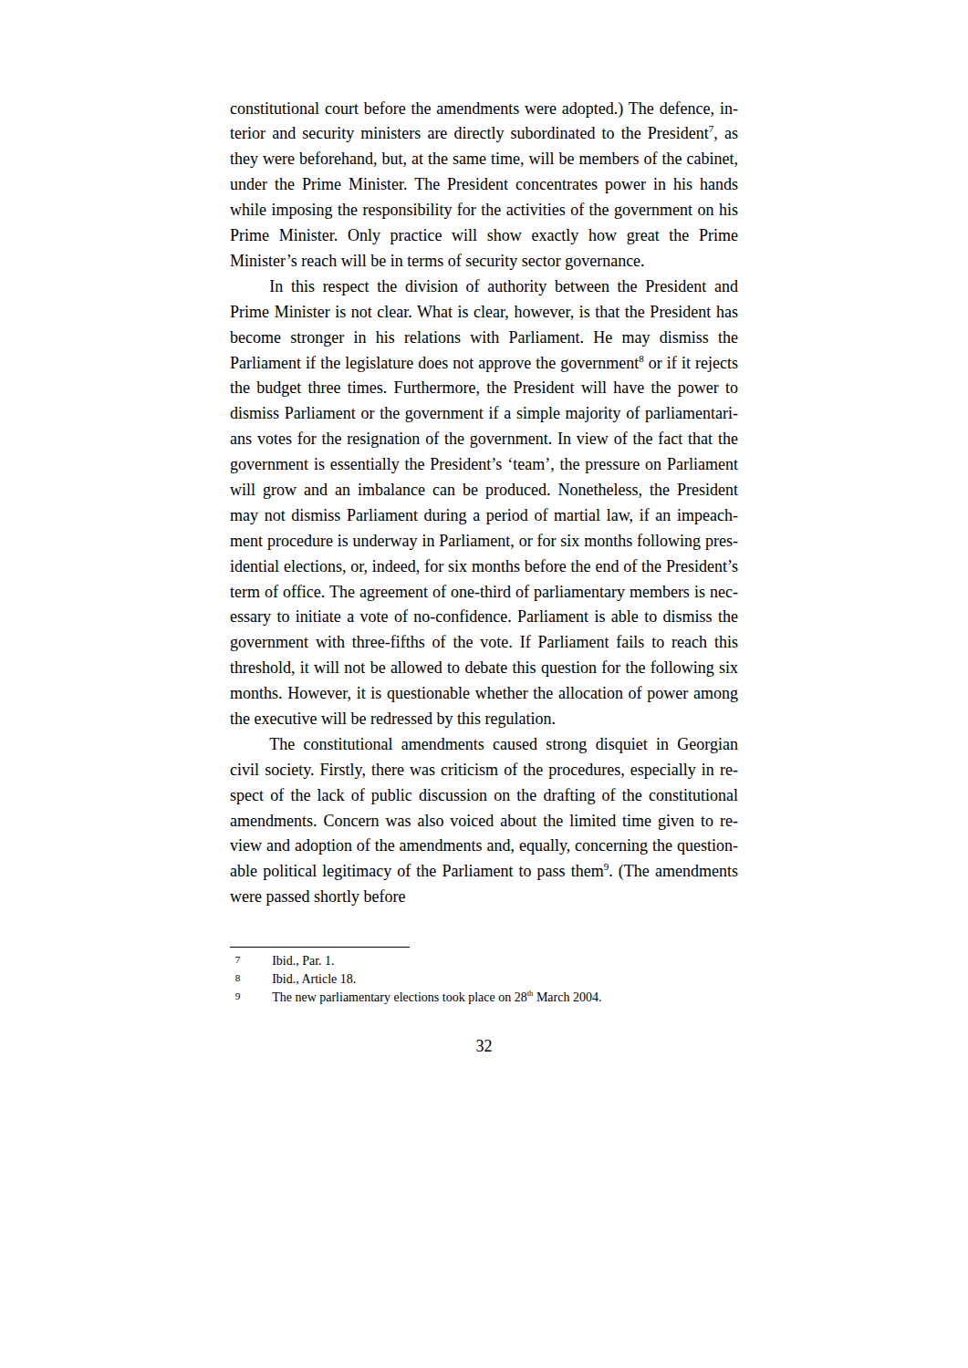constitutional court before the amendments were adopted.) The defence, interior and security ministers are directly subordinated to the President7, as they were beforehand, but, at the same time, will be members of the cabinet, under the Prime Minister. The President concentrates power in his hands while imposing the responsibility for the activities of the government on his Prime Minister. Only practice will show exactly how great the Prime Minister’s reach will be in terms of security sector governance.
In this respect the division of authority between the President and Prime Minister is not clear. What is clear, however, is that the President has become stronger in his relations with Parliament. He may dismiss the Parliament if the legislature does not approve the government8 or if it rejects the budget three times. Furthermore, the President will have the power to dismiss Parliament or the government if a simple majority of parliamentarians votes for the resignation of the government. In view of the fact that the government is essentially the President’s ‘team’, the pressure on Parliament will grow and an imbalance can be produced. Nonetheless, the President may not dismiss Parliament during a period of martial law, if an impeachment procedure is underway in Parliament, or for six months following presidential elections, or, indeed, for six months before the end of the President’s term of office. The agreement of one-third of parliamentary members is necessary to initiate a vote of no-confidence. Parliament is able to dismiss the government with three-fifths of the vote. If Parliament fails to reach this threshold, it will not be allowed to debate this question for the following six months. However, it is questionable whether the allocation of power among the executive will be redressed by this regulation.
The constitutional amendments caused strong disquiet in Georgian civil society. Firstly, there was criticism of the procedures, especially in respect of the lack of public discussion on the drafting of the constitutional amendments. Concern was also voiced about the limited time given to review and adoption of the amendments and, equally, concerning the questionable political legitimacy of the Parliament to pass them9. (The amendments were passed shortly before
| 7 | Ibid., Par. 1. |
| 8 | Ibid., Article 18. |
| 9 | The new parliamentary elections took place on 28 th March 2004. |
32